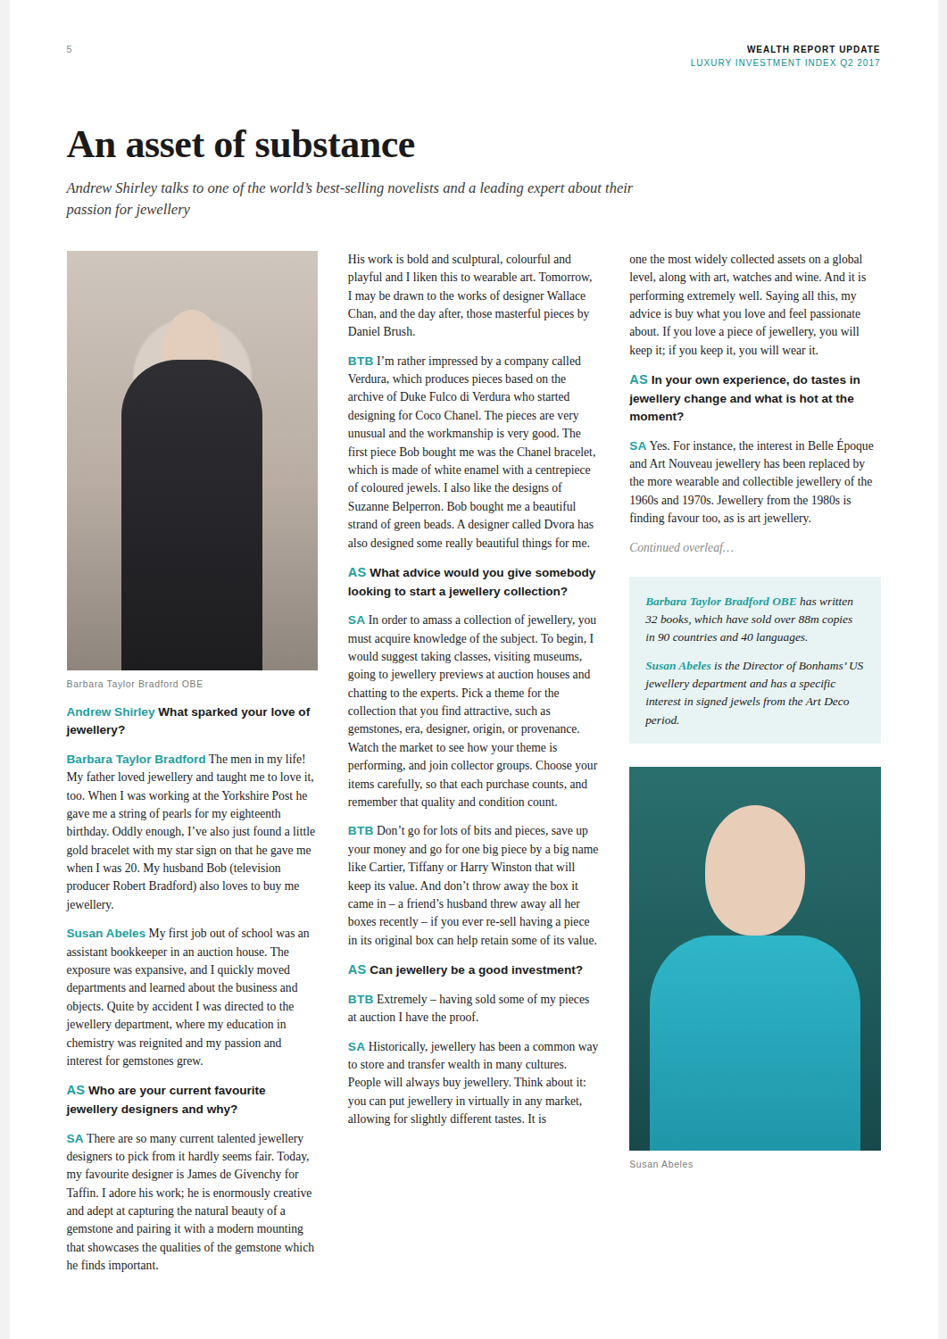5
WEALTH REPORT UPDATE LUXURY INVESTMENT INDEX Q2 2017
An asset of substance
Andrew Shirley talks to one of the world’s best-selling novelists and a leading expert about their passion for jewellery
Barbara Taylor Bradford OBE
Andrew Shirley What sparked your love of jewellery?
Barbara Taylor Bradford The men in my life! My father loved jewellery and taught me to love it, too. When I was working at the Yorkshire Post he gave me a string of pearls for my eighteenth birthday. Oddly enough, I’ve also just found a little gold bracelet with my star sign on that he gave me when I was 20. My husband Bob (television producer Robert Bradford) also loves to buy me jewellery.
Susan Abeles My first job out of school was an assistant bookkeeper in an auction house. The exposure was expansive, and I quickly moved departments and learned about the business and objects. Quite by accident I was directed to the jewellery department, where my education in chemistry was reignited and my passion and interest for gemstones grew.
AS Who are your current favourite jewellery designers and why?
SA There are so many current talented jewellery designers to pick from it hardly seems fair. Today, my favourite designer is James de Givenchy for Taffin. I adore his work; he is enormously creative and adept at capturing the natural beauty of a gemstone and pairing it with a modern mounting that showcases the qualities of the gemstone which he finds important.
His work is bold and sculptural, colourful and playful and I liken this to wearable art. Tomorrow, I may be drawn to the works of designer Wallace Chan, and the day after, those masterful pieces by Daniel Brush.
BTB I’m rather impressed by a company called Verdura, which produces pieces based on the archive of Duke Fulco di Verdura who started designing for Coco Chanel. The pieces are very unusual and the workmanship is very good. The first piece Bob bought me was the Chanel bracelet, which is made of white enamel with a centrepiece of coloured jewels. I also like the designs of Suzanne Belperron. Bob bought me a beautiful strand of green beads. A designer called Dvora has also designed some really beautiful things for me.
AS What advice would you give somebody looking to start a jewellery collection?
SA In order to amass a collection of jewellery, you must acquire knowledge of the subject. To begin, I would suggest taking classes, visiting museums, going to jewellery previews at auction houses and chatting to the experts. Pick a theme for the collection that you find attractive, such as gemstones, era, designer, origin, or provenance. Watch the market to see how your theme is performing, and join collector groups. Choose your items carefully, so that each purchase counts, and remember that quality and condition count.
BTB Don’t go for lots of bits and pieces, save up your money and go for one big piece by a big name like Cartier, Tiffany or Harry Winston that will keep its value. And don’t throw away the box it came in – a friend’s husband threw away all her boxes recently – if you ever re-sell having a piece in its original box can help retain some of its value.
AS Can jewellery be a good investment?
BTB Extremely – having sold some of my pieces at auction I have the proof.
SA Historically, jewellery has been a common way to store and transfer wealth in many cultures. People will always buy jewellery. Think about it: you can put jewellery in virtually in any market, allowing for slightly different tastes. It is
one the most widely collected assets on a global level, along with art, watches and wine. And it is performing extremely well. Saying all this, my advice is buy what you love and feel passionate about. If you love a piece of jewellery, you will keep it; if you keep it, you will wear it.
AS In your own experience, do tastes in jewellery change and what is hot at the moment?
SA Yes. For instance, the interest in Belle Époque and Art Nouveau jewellery has been replaced by the more wearable and collectible jewellery of the 1960s and 1970s. Jewellery from the 1980s is finding favour too, as is art jewellery.
Continued overleaf…
Barbara Taylor Bradford OBE has written 32 books, which have sold over 88m copies in 90 countries and 40 languages.
Susan Abeles is the Director of Bonhams’ US jewellery department and has a specific interest in signed jewels from the Art Deco period.
Susan Abeles